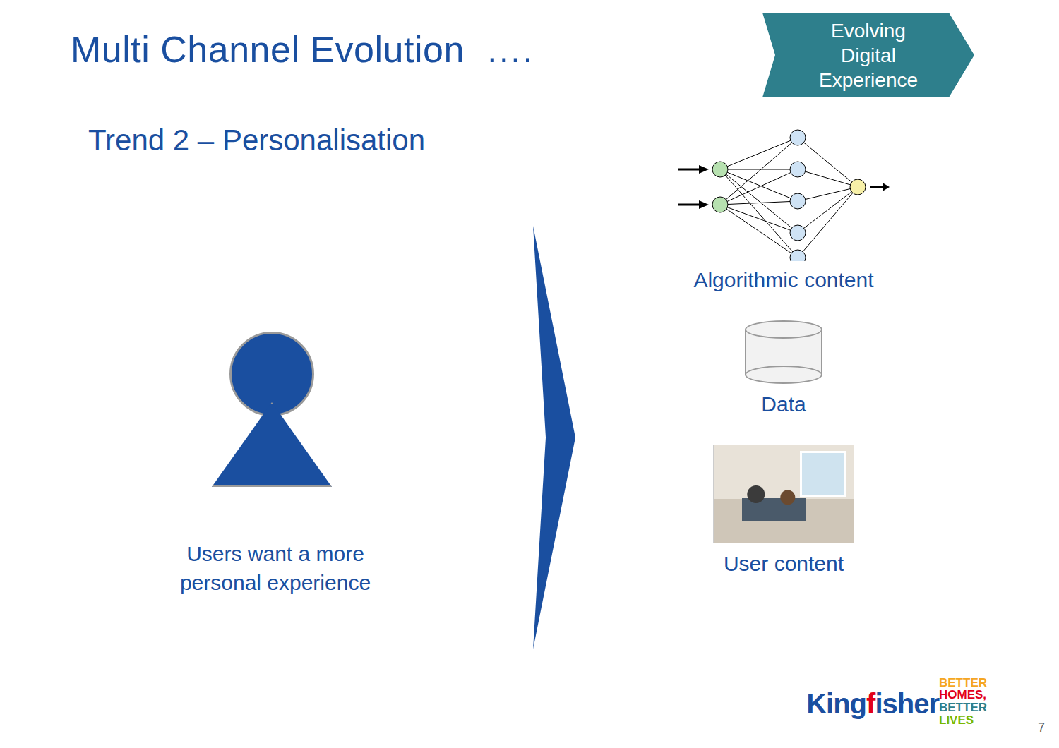Multi Channel Evolution ….
Trend 2 – Personalisation
Evolving
Digital
Experience
Users want a more
personal experience
Algorithmic content
Data
User content
Kingfisher
BETTER HOMES, BETTER LIVES
7